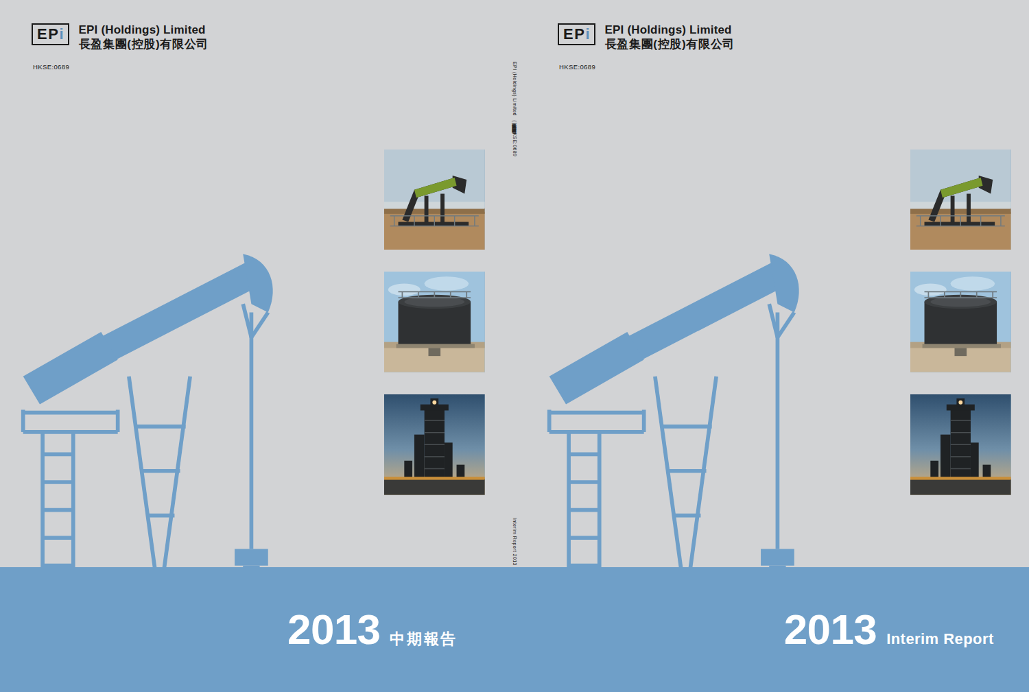EPi
EPI (Holdings) Limited
長盈集團(控股)有限公司
HKSE:0689
2013 中期報告
EPI (Holdings) Limited 長盈集團(控股)有限公司 HKSE:0689
Interim Report 2013 中期報告
EPi
EPI (Holdings) Limited
長盈集團(控股)有限公司
HKSE:0689
2013 Interim Report